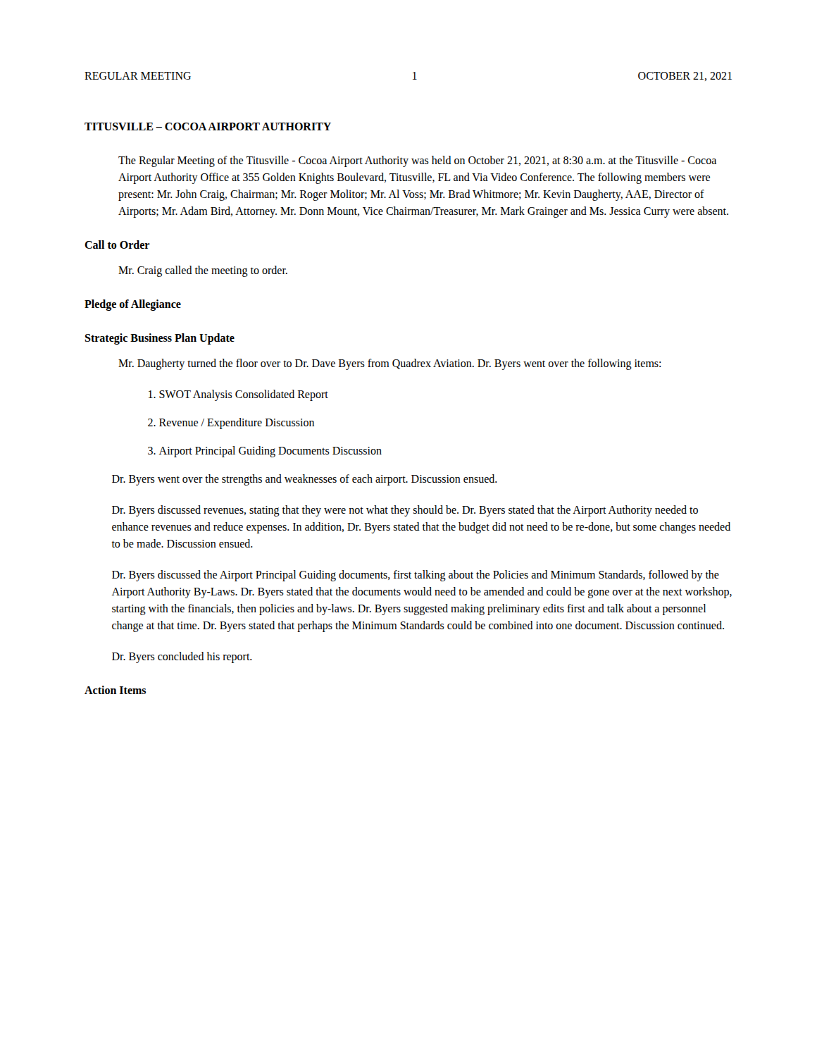REGULAR MEETING
1
OCTOBER 21, 2021
TITUSVILLE – COCOA AIRPORT AUTHORITY
The Regular Meeting of the Titusville - Cocoa Airport Authority was held on October 21, 2021, at 8:30 a.m. at the Titusville - Cocoa Airport Authority Office at 355 Golden Knights Boulevard, Titusville, FL and Via Video Conference. The following members were present: Mr. John Craig, Chairman; Mr. Roger Molitor; Mr. Al Voss; Mr. Brad Whitmore; Mr. Kevin Daugherty, AAE, Director of Airports; Mr. Adam Bird, Attorney. Mr. Donn Mount, Vice Chairman/Treasurer, Mr. Mark Grainger and Ms. Jessica Curry were absent.
Call to Order
Mr. Craig called the meeting to order.
Pledge of Allegiance
Strategic Business Plan Update
Mr. Daugherty turned the floor over to Dr. Dave Byers from Quadrex Aviation. Dr. Byers went over the following items:
SWOT Analysis Consolidated Report
Revenue / Expenditure Discussion
Airport Principal Guiding Documents Discussion
Dr. Byers went over the strengths and weaknesses of each airport. Discussion ensued.
Dr. Byers discussed revenues, stating that they were not what they should be. Dr. Byers stated that the Airport Authority needed to enhance revenues and reduce expenses. In addition, Dr. Byers stated that the budget did not need to be re-done, but some changes needed to be made. Discussion ensued.
Dr. Byers discussed the Airport Principal Guiding documents, first talking about the Policies and Minimum Standards, followed by the Airport Authority By-Laws. Dr. Byers stated that the documents would need to be amended and could be gone over at the next workshop, starting with the financials, then policies and by-laws. Dr. Byers suggested making preliminary edits first and talk about a personnel change at that time. Dr. Byers stated that perhaps the Minimum Standards could be combined into one document. Discussion continued.
Dr. Byers concluded his report.
Action Items